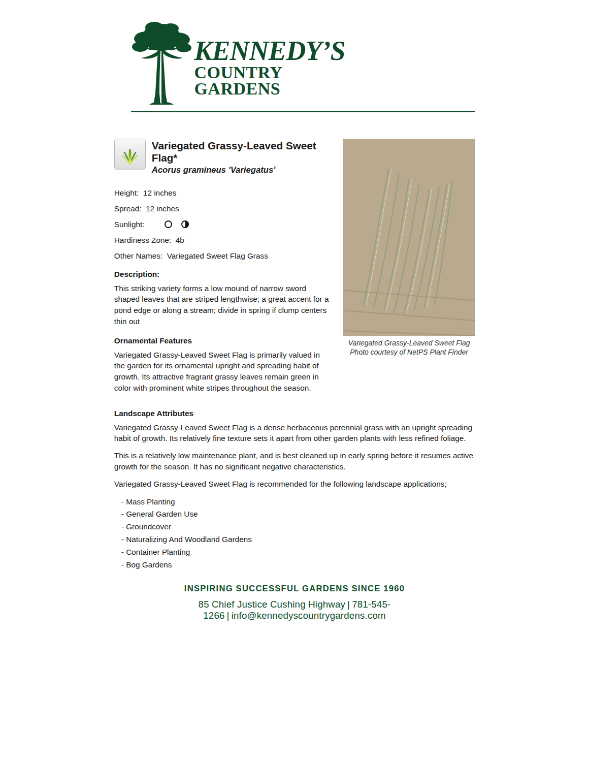KENNEDY’S COUNTRY GARDENS
Variegated Grassy-Leaved Sweet Flag*
Acorus gramineus 'Variegatus'
Height: 12 inches
Spread: 12 inches
Sunlight:
Hardiness Zone: 4b
Other Names: Variegated Sweet Flag Grass
Description:
This striking variety forms a low mound of narrow sword shaped leaves that are striped lengthwise; a great accent for a pond edge or along a stream; divide in spring if clump centers thin out
Ornamental Features
Variegated Grassy-Leaved Sweet Flag is primarily valued in the garden for its ornamental upright and spreading habit of growth. Its attractive fragrant grassy leaves remain green in color with prominent white stripes throughout the season.
Variegated Grassy-Leaved Sweet Flag
Photo courtesy of NetPS Plant Finder
Landscape Attributes
Variegated Grassy-Leaved Sweet Flag is a dense herbaceous perennial grass with an upright spreading habit of growth. Its relatively fine texture sets it apart from other garden plants with less refined foliage.
This is a relatively low maintenance plant, and is best cleaned up in early spring before it resumes active growth for the season. It has no significant negative characteristics.
Variegated Grassy-Leaved Sweet Flag is recommended for the following landscape applications;
Mass Planting
General Garden Use
Groundcover
Naturalizing And Woodland Gardens
Container Planting
Bog Gardens
INSPIRING SUCCESSFUL GARDENS SINCE 1960
85 Chief Justice Cushing Highway|781-545-1266|info@kennedyscountrygardens.com